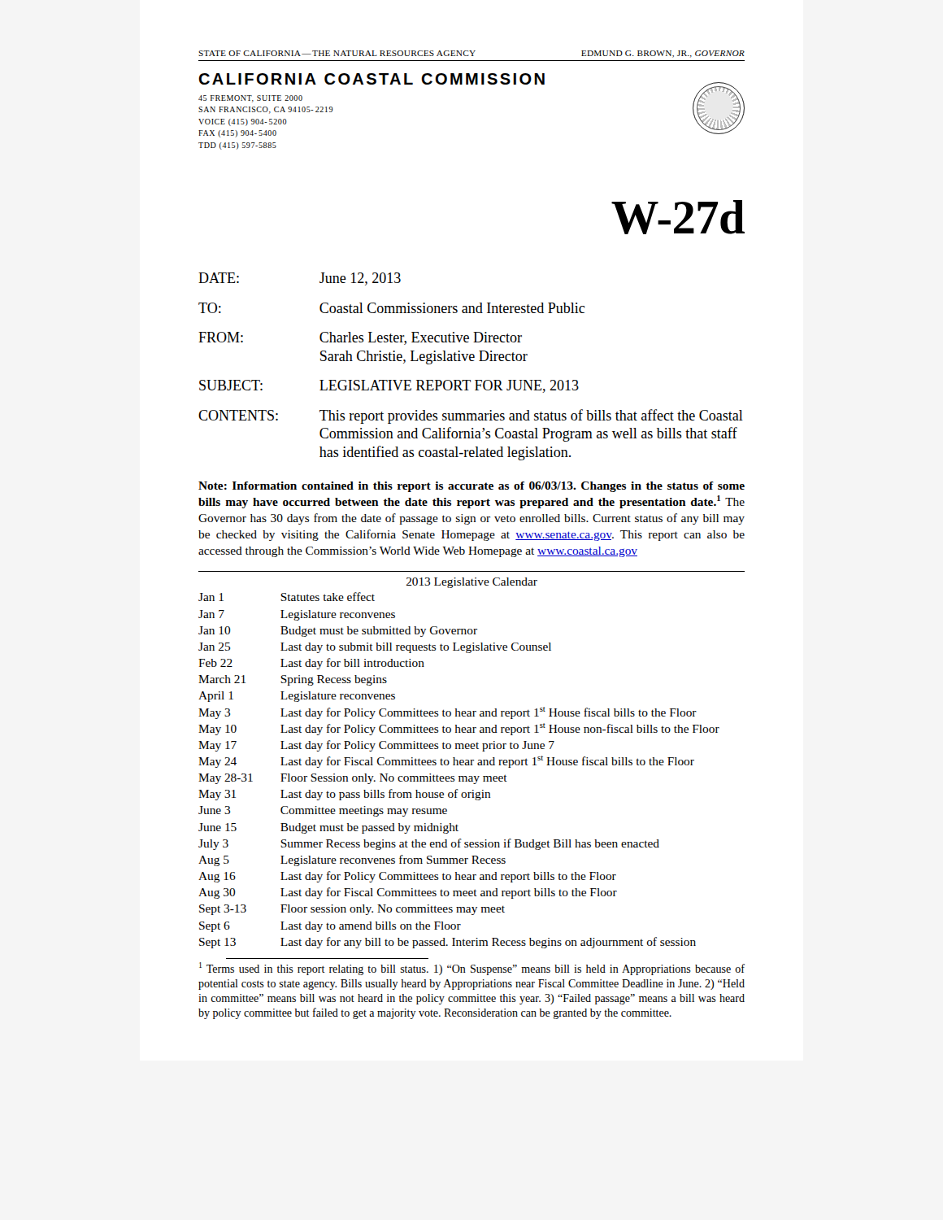State of California — The Natural Resources Agency
Edmund G. Brown, Jr., Governor
CALIFORNIA COASTAL COMMISSION
45 Fremont, Suite 2000
San Francisco, CA 94105- 2219
Voice (415) 904- 5200
Fax (415) 904- 5400
TDD (415) 597-5885
W-27d
| DATE: | June 12, 2013 |
| TO: | Coastal Commissioners and Interested Public |
| FROM: | Charles Lester, Executive Director Sarah Christie, Legislative Director |
| SUBJECT: | LEGISLATIVE REPORT FOR JUNE, 2013 |
| CONTENTS: | This report provides summaries and status of bills that affect the Coastal Commission and California’s Coastal Program as well as bills that staff has identified as coastal-related legislation. |
Note: Information contained in this report is accurate as of 06/03/13. Changes in the status of some bills may have occurred between the date this report was prepared and the presentation date.1 The Governor has 30 days from the date of passage to sign or veto enrolled bills. Current status of any bill may be checked by visiting the California Senate Homepage at www.senate.ca.gov. This report can also be accessed through the Commission’s World Wide Web Homepage at www.coastal.ca.gov
2013 Legislative Calendar
| Jan 1 | Statutes take effect |
| Jan 7 | Legislature reconvenes |
| Jan 10 | Budget must be submitted by Governor |
| Jan 25 | Last day to submit bill requests to Legislative Counsel |
| Feb 22 | Last day for bill introduction |
| March 21 | Spring Recess begins |
| April 1 | Legislature reconvenes |
| May 3 | Last day for Policy Committees to hear and report 1 st House fiscal bills to the Floor |
| May 10 | Last day for Policy Committees to hear and report 1 st House non-fiscal bills to the Floor |
| May 17 | Last day for Policy Committees to meet prior to June 7 |
| May 24 | Last day for Fiscal Committees to hear and report 1 st House fiscal bills to the Floor |
| May 28-31 | Floor Session only. No committees may meet |
| May 31 | Last day to pass bills from house of origin |
| June 3 | Committee meetings may resume |
| June 15 | Budget must be passed by midnight |
| July 3 | Summer Recess begins at the end of session if Budget Bill has been enacted |
| Aug 5 | Legislature reconvenes from Summer Recess |
| Aug 16 | Last day for Policy Committees to hear and report bills to the Floor |
| Aug 30 | Last day for Fiscal Committees to meet and report bills to the Floor |
| Sept 3-13 | Floor session only. No committees may meet |
| Sept 6 | Last day to amend bills on the Floor |
| Sept 13 | Last day for any bill to be passed. Interim Recess begins on adjournment of session |
1 Terms used in this report relating to bill status. 1) “On Suspense” means bill is held in Appropriations because of potential costs to state agency. Bills usually heard by Appropriations near Fiscal Committee Deadline in June. 2) “Held in committee” means bill was not heard in the policy committee this year. 3) “Failed passage” means a bill was heard by policy committee but failed to get a majority vote. Reconsideration can be granted by the committee.